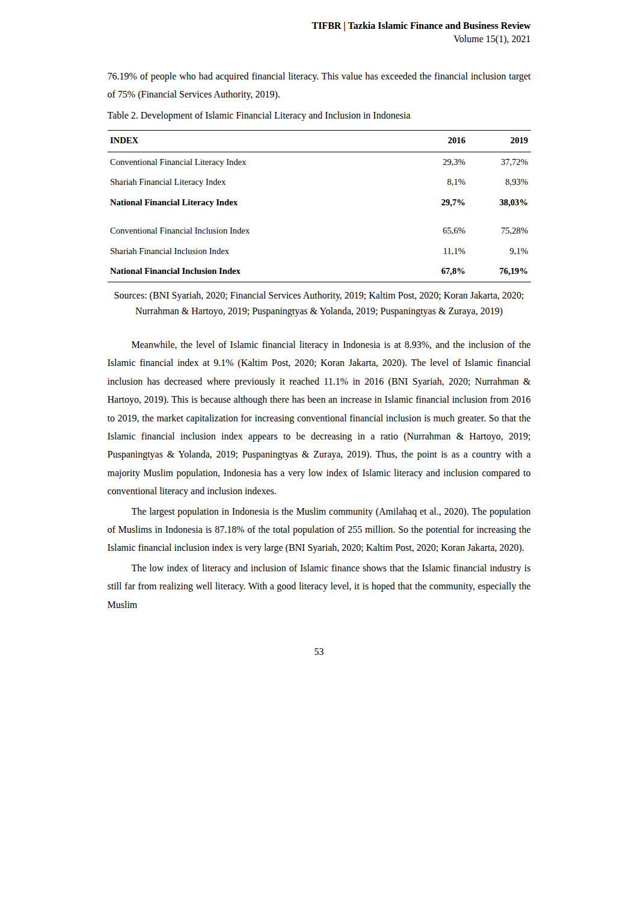TIFBR | Tazkia Islamic Finance and Business Review
Volume 15(1), 2021
76.19% of people who had acquired financial literacy. This value has exceeded the financial inclusion target of 75% (Financial Services Authority, 2019).
Table 2. Development of Islamic Financial Literacy and Inclusion in Indonesia
| INDEX | 2016 | 2019 |
| --- | --- | --- |
| Conventional Financial Literacy Index | 29,3% | 37,72% |
| Shariah Financial Literacy Index | 8,1% | 8,93% |
| National Financial Literacy Index | 29,7% | 38,03% |
| Conventional Financial Inclusion Index | 65,6% | 75,28% |
| Shariah Financial Inclusion Index | 11,1% | 9,1% |
| National Financial Inclusion Index | 67,8% | 76,19% |
Sources: (BNI Syariah, 2020; Financial Services Authority, 2019; Kaltim Post, 2020; Koran Jakarta, 2020; Nurrahman & Hartoyo, 2019; Puspaningtyas & Yolanda, 2019; Puspaningtyas & Zuraya, 2019)
Meanwhile, the level of Islamic financial literacy in Indonesia is at 8.93%, and the inclusion of the Islamic financial index at 9.1% (Kaltim Post, 2020; Koran Jakarta, 2020). The level of Islamic financial inclusion has decreased where previously it reached 11.1% in 2016 (BNI Syariah, 2020; Nurrahman & Hartoyo, 2019). This is because although there has been an increase in Islamic financial inclusion from 2016 to 2019, the market capitalization for increasing conventional financial inclusion is much greater. So that the Islamic financial inclusion index appears to be decreasing in a ratio (Nurrahman & Hartoyo, 2019; Puspaningtyas & Yolanda, 2019; Puspaningtyas & Zuraya, 2019). Thus, the point is as a country with a majority Muslim population, Indonesia has a very low index of Islamic literacy and inclusion compared to conventional literacy and inclusion indexes.
The largest population in Indonesia is the Muslim community (Amilahaq et al., 2020). The population of Muslims in Indonesia is 87.18% of the total population of 255 million. So the potential for increasing the Islamic financial inclusion index is very large (BNI Syariah, 2020; Kaltim Post, 2020; Koran Jakarta, 2020).
The low index of literacy and inclusion of Islamic finance shows that the Islamic financial industry is still far from realizing well literacy. With a good literacy level, it is hoped that the community, especially the Muslim
53